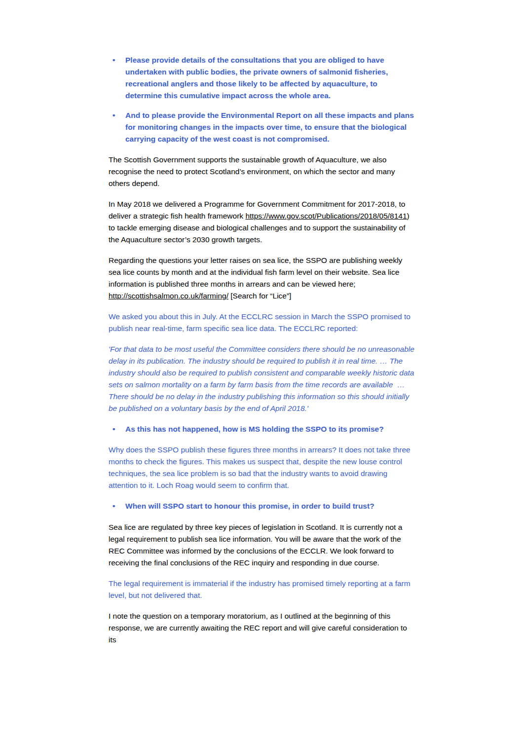Please provide details of the consultations that you are obliged to have undertaken with public bodies, the private owners of salmonid fisheries, recreational anglers and those likely to be affected by aquaculture, to determine this cumulative impact across the whole area.
And to please provide the Environmental Report on all these impacts and plans for monitoring changes in the impacts over time, to ensure that the biological carrying capacity of the west coast is not compromised.
The Scottish Government supports the sustainable growth of Aquaculture, we also recognise the need to protect Scotland’s environment, on which the sector and many others depend.
In May 2018 we delivered a Programme for Government Commitment for 2017-2018, to deliver a strategic fish health framework https://www.gov.scot/Publications/2018/05/8141) to tackle emerging disease and biological challenges and to support the sustainability of the Aquaculture sector’s 2030 growth targets.
Regarding the questions your letter raises on sea lice, the SSPO are publishing weekly sea lice counts by month and at the individual fish farm level on their website. Sea lice information is published three months in arrears and can be viewed here; http://scottishsalmon.co.uk/farming/ [Search for “Lice”]
We asked you about this in July. At the ECCLRC session in March the SSPO promised to publish near real-time, farm specific sea lice data. The ECCLRC reported:
'For that data to be most useful the Committee considers there should be no unreasonable delay in its publication. The industry should be required to publish it in real time. … The industry should also be required to publish consistent and comparable weekly historic data sets on salmon mortality on a farm by farm basis from the time records are available … There should be no delay in the industry publishing this information so this should initially be published on a voluntary basis by the end of April 2018.'
As this has not happened, how is MS holding the SSPO to its promise?
Why does the SSPO publish these figures three months in arrears? It does not take three months to check the figures. This makes us suspect that, despite the new louse control techniques, the sea lice problem is so bad that the industry wants to avoid drawing attention to it. Loch Roag would seem to confirm that.
When will SSPO start to honour this promise, in order to build trust?
Sea lice are regulated by three key pieces of legislation in Scotland. It is currently not a legal requirement to publish sea lice information. You will be aware that the work of the REC Committee was informed by the conclusions of the ECCLR. We look forward to receiving the final conclusions of the REC inquiry and responding in due course.
The legal requirement is immaterial if the industry has promised timely reporting at a farm level, but not delivered that.
I note the question on a temporary moratorium, as I outlined at the beginning of this response, we are currently awaiting the REC report and will give careful consideration to its